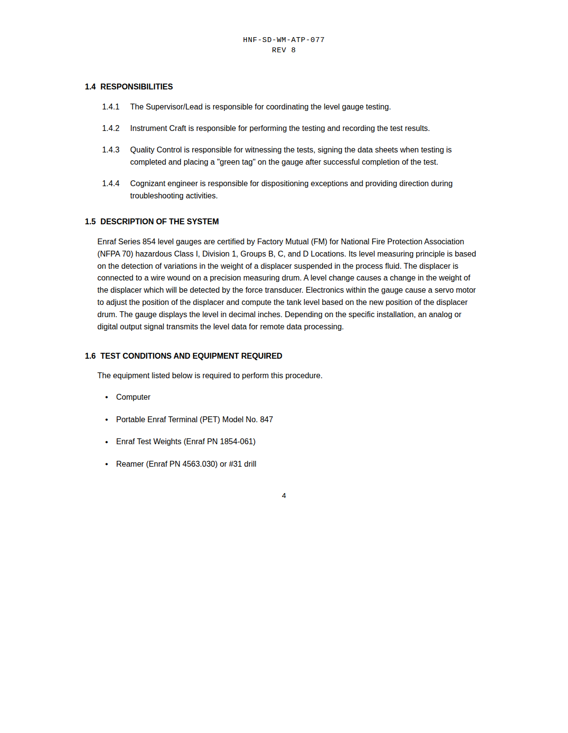HNF-SD-WM-ATP-077
REV 8
1.4 RESPONSIBILITIES
1.4.1 The Supervisor/Lead is responsible for coordinating the level gauge testing.
1.4.2 Instrument Craft is responsible for performing the testing and recording the test results.
1.4.3 Quality Control is responsible for witnessing the tests, signing the data sheets when testing is completed and placing a "green tag" on the gauge after successful completion of the test.
1.4.4 Cognizant engineer is responsible for dispositioning exceptions and providing direction during troubleshooting activities.
1.5 DESCRIPTION OF THE SYSTEM
Enraf Series 854 level gauges are certified by Factory Mutual (FM) for National Fire Protection Association (NFPA 70) hazardous Class I, Division 1, Groups B, C, and D Locations. Its level measuring principle is based on the detection of variations in the weight of a displacer suspended in the process fluid. The displacer is connected to a wire wound on a precision measuring drum. A level change causes a change in the weight of the displacer which will be detected by the force transducer. Electronics within the gauge cause a servo motor to adjust the position of the displacer and compute the tank level based on the new position of the displacer drum. The gauge displays the level in decimal inches. Depending on the specific installation, an analog or digital output signal transmits the level data for remote data processing.
1.6 TEST CONDITIONS AND EQUIPMENT REQUIRED
The equipment listed below is required to perform this procedure.
Computer
Portable Enraf Terminal (PET) Model No. 847
Enraf Test Weights (Enraf PN 1854-061)
Reamer (Enraf PN 4563.030) or #31 drill
4